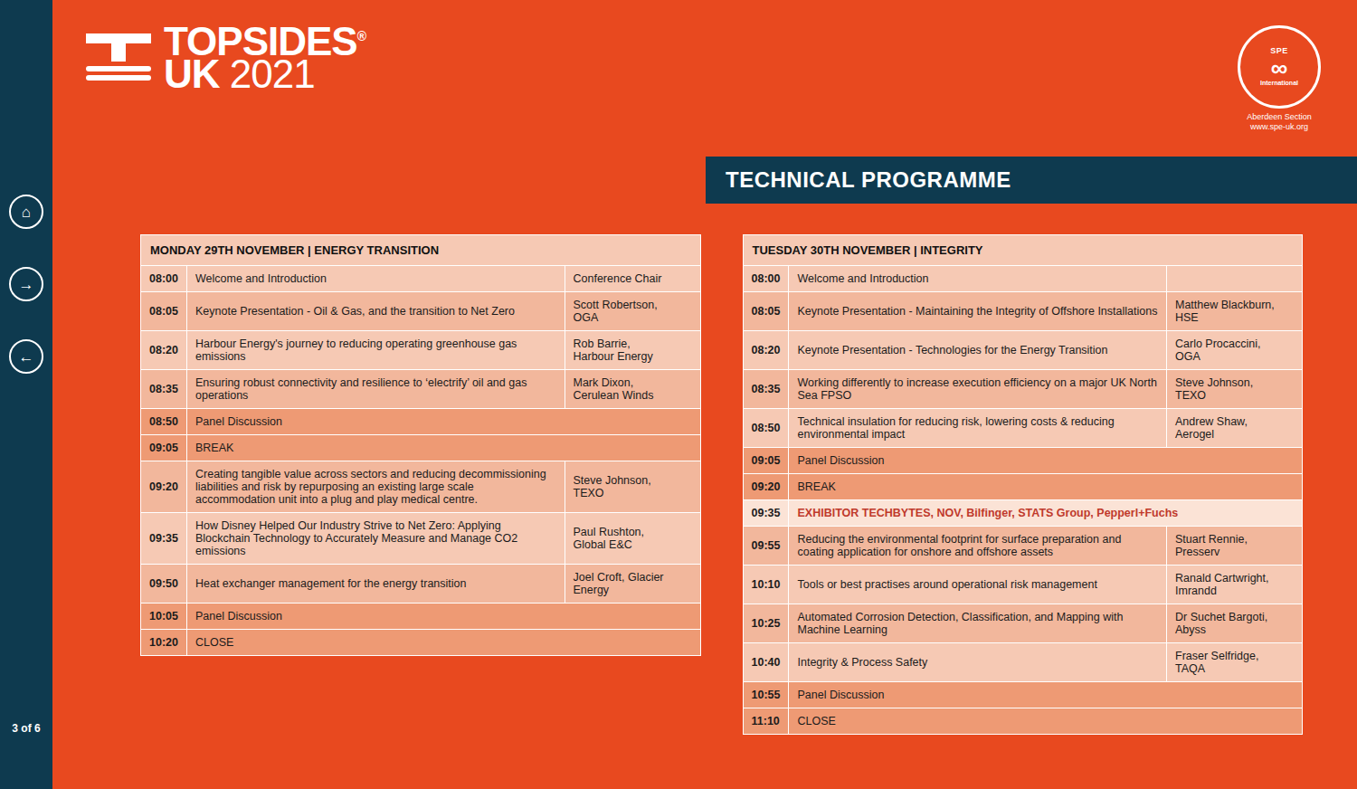⌂ → ←
3 of 6
TOPSIDES®
UK 2021
SPE ∞ International
Aberdeen Section
www.spe-uk.org
TECHNICAL PROGRAMME
MONDAY 29TH NOVEMBER | ENERGY TRANSITION
| 08:00 | Welcome and Introduction | Conference Chair |
| 08:05 | Keynote Presentation - Oil & Gas, and the transition to Net Zero | Scott Robertson, OGA |
| 08:20 | Harbour Energy's journey to reducing operating greenhouse gas emissions | Rob Barrie, Harbour Energy |
| 08:35 | Ensuring robust connectivity and resilience to ‘electrify’ oil and gas operations | Mark Dixon, Cerulean Winds |
| 08:50 | Panel Discussion |
| 09:05 | BREAK |
| 09:20 | Creating tangible value across sectors and reducing decommissioning liabilities and risk by repurposing an existing large scale accommodation unit into a plug and play medical centre. | Steve Johnson, TEXO |
| 09:35 | How Disney Helped Our Industry Strive to Net Zero: Applying Blockchain Technology to Accurately Measure and Manage CO2 emissions | Paul Rushton, Global E&C |
| 09:50 | Heat exchanger management for the energy transition | Joel Croft, Glacier Energy |
| 10:05 | Panel Discussion |
| 10:20 | CLOSE |
TUESDAY 30TH NOVEMBER | INTEGRITY
| 08:00 | Welcome and Introduction | |
| 08:05 | Keynote Presentation - Maintaining the Integrity of Offshore Installations | Matthew Blackburn, HSE |
| 08:20 | Keynote Presentation - Technologies for the Energy Transition | Carlo Procaccini, OGA |
| 08:35 | Working differently to increase execution efficiency on a major UK North Sea FPSO | Steve Johnson, TEXO |
| 08:50 | Technical insulation for reducing risk, lowering costs & reducing environmental impact | Andrew Shaw, Aerogel |
| 09:05 | Panel Discussion |
| 09:20 | BREAK |
| 09:35 | EXHIBITOR TECHBYTES, NOV, Bilfinger, STATS Group, Pepperl+Fuchs |
| 09:55 | Reducing the environmental footprint for surface preparation and coating application for onshore and offshore assets | Stuart Rennie, Presserv |
| 10:10 | Tools or best practises around operational risk management | Ranald Cartwright, Imrandd |
| 10:25 | Automated Corrosion Detection, Classification, and Mapping with Machine Learning | Dr Suchet Bargoti, Abyss |
| 10:40 | Integrity & Process Safety | Fraser Selfridge, TAQA |
| 10:55 | Panel Discussion |
| 11:10 | CLOSE |